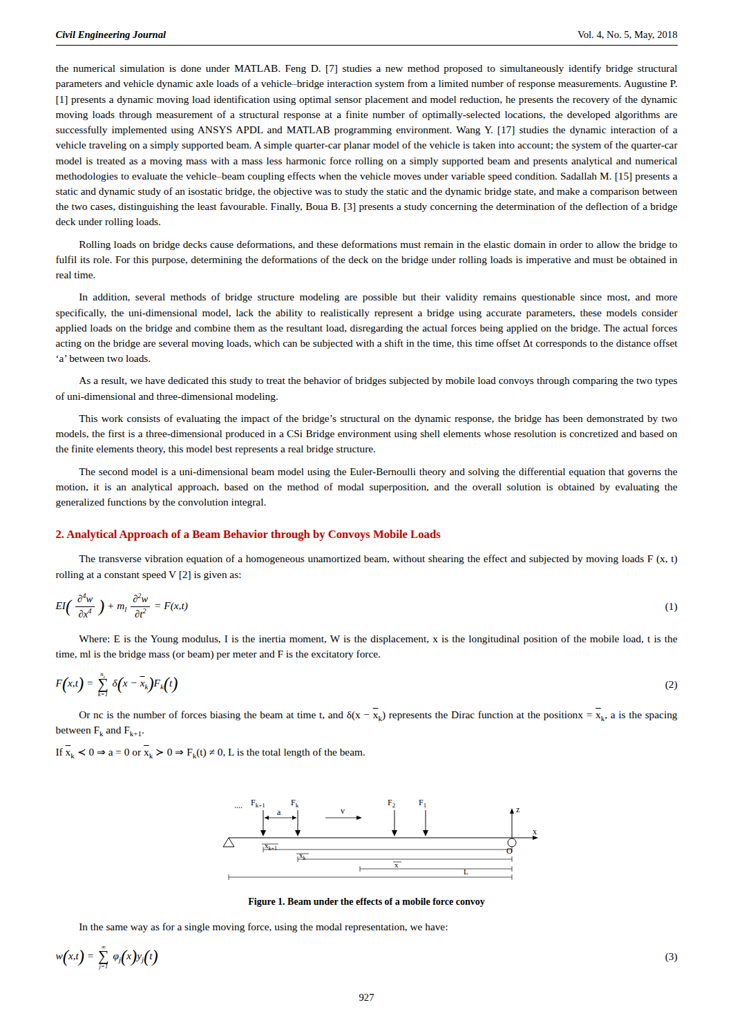Civil Engineering Journal Vol. 4, No. 5, May, 2018
the numerical simulation is done under MATLAB. Feng D. [7] studies a new method proposed to simultaneously identify bridge structural parameters and vehicle dynamic axle loads of a vehicle–bridge interaction system from a limited number of response measurements. Augustine P. [1] presents a dynamic moving load identification using optimal sensor placement and model reduction, he presents the recovery of the dynamic moving loads through measurement of a structural response at a finite number of optimally-selected locations, the developed algorithms are successfully implemented using ANSYS APDL and MATLAB programming environment. Wang Y. [17] studies the dynamic interaction of a vehicle traveling on a simply supported beam. A simple quarter-car planar model of the vehicle is taken into account; the system of the quarter-car model is treated as a moving mass with a mass less harmonic force rolling on a simply supported beam and presents analytical and numerical methodologies to evaluate the vehicle–beam coupling effects when the vehicle moves under variable speed condition. Sadallah M. [15] presents a static and dynamic study of an isostatic bridge, the objective was to study the static and the dynamic bridge state, and make a comparison between the two cases, distinguishing the least favourable. Finally, Boua B. [3] presents a study concerning the determination of the deflection of a bridge deck under rolling loads.
Rolling loads on bridge decks cause deformations, and these deformations must remain in the elastic domain in order to allow the bridge to fulfil its role. For this purpose, determining the deformations of the deck on the bridge under rolling loads is imperative and must be obtained in real time.
In addition, several methods of bridge structure modeling are possible but their validity remains questionable since most, and more specifically, the uni-dimensional model, lack the ability to realistically represent a bridge using accurate parameters, these models consider applied loads on the bridge and combine them as the resultant load, disregarding the actual forces being applied on the bridge. The actual forces acting on the bridge are several moving loads, which can be subjected with a shift in the time, this time offset Δt corresponds to the distance offset ‘a’ between two loads.
As a result, we have dedicated this study to treat the behavior of bridges subjected by mobile load convoys through comparing the two types of uni-dimensional and three-dimensional modeling.
This work consists of evaluating the impact of the bridge’s structural on the dynamic response, the bridge has been demonstrated by two models, the first is a three-dimensional produced in a CSi Bridge environment using shell elements whose resolution is concretized and based on the finite elements theory, this model best represents a real bridge structure.
The second model is a uni-dimensional beam model using the Euler-Bernoulli theory and solving the differential equation that governs the motion, it is an analytical approach, based on the method of modal superposition, and the overall solution is obtained by evaluating the generalized functions by the convolution integral.
2. Analytical Approach of a Beam Behavior through by Convoys Mobile Loads
The transverse vibration equation of a homogeneous unamortized beam, without shearing the effect and subjected by moving loads F (x, t) rolling at a constant speed V [2] is given as:
EI( ∂4w∂x4 ) + ml ∂2w∂t2 = F(x,t)
(1)
Where: E is the Young modulus, I is the inertia moment, W is the displacement, x is the longitudinal position of the mobile load, t is the time, ml is the bridge mass (or beam) per meter and F is the excitatory force.
F(x,t) = nc ∑ k=1 δ(x − xk) Fk(t)
(2)
Or nc is the number of forces biasing the beam at time t, and δ(x − xk) represents the Dirac function at the positionx = xk, a is the spacing between Fk and Fk+1.
If xk ≺ 0 ⇒ a = 0 or xk ≻ 0 ⇒ Fk(t) ≠ 0, L is the total length of the beam.
z x O Fk+1 Fk .... a v F2 F1 xk+1 xk x L
Figure 1. Beam under the effects of a mobile force convoy
In the same way as for a single moving force, using the modal representation, we have:
w(x,t) = ∞ ∑ j=1 φj(x) yj(t)
(3)
927